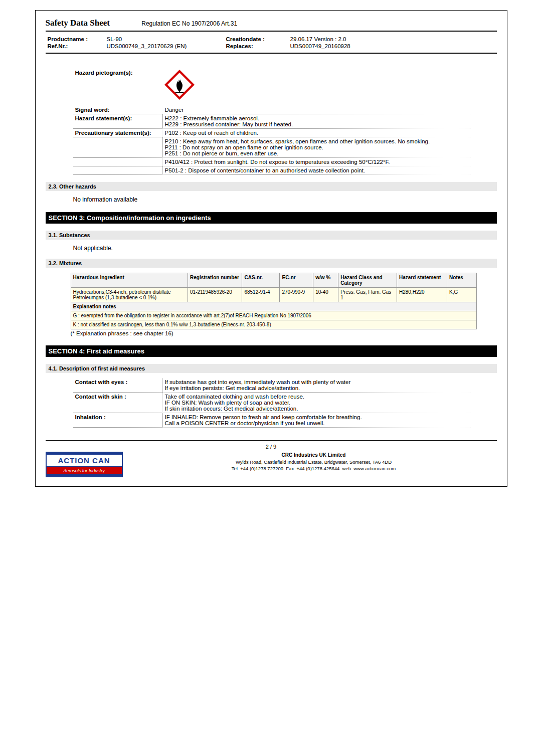Safety Data Sheet
Regulation EC No 1907/2006 Art.31
| Productname : | SL-90 | Creationdate : | 29.06.17 Version : 2.0 |
| Ref.Nr.: | UDS000749_3_20170629 (EN) | Replaces: | UDS000749_20160928 |
| Hazard pictogram(s): | |
| Signal word: | Danger |
| Hazard statement(s): | H222 : Extremely flammable aerosol. H229 : Pressurised container: May burst if heated. |
| Precautionary statement(s): | P102 : Keep out of reach of children. |
| | P210 : Keep away from heat, hot surfaces, sparks, open flames and other ignition sources. No smoking. P211 : Do not spray on an open flame or other ignition source. P251 : Do not pierce or burn, even after use. |
| | P410/412 : Protect from sunlight. Do not expose to temperatures exceeding 50°C/122°F. |
| | P501-2 : Dispose of contents/container to an authorised waste collection point. |
2.3. Other hazards
No information available
SECTION 3: Composition/information on ingredients
3.1. Substances
Not applicable.
3.2. Mixtures
| Hazardous ingredient | Registration number | CAS-nr. | EC-nr | w/w % | Hazard Class and Category | Hazard statement | Notes |
| --- | --- | --- | --- | --- | --- | --- | --- |
| Hydrocarbons,C3-4-rich, petroleum distillate Petroleumgas (1,3-butadiene < 0.1%) | 01-2119485926-20 | 68512-91-4 | 270-990-9 | 10-40 | Press. Gas, Flam. Gas 1 | H280,H220 | K,G |
| Explanation notes |
| G : exempted from the obligation to register in accordance with art.2(7)of REACH Regulation No 1907/2006 |
| K : not classified as carcinogen, less than 0.1% w/w 1,3-butadiene (Einecs-nr. 203-450-8) |
(* Explanation phrases : see chapter 16)
SECTION 4: First aid measures
4.1. Description of first aid measures
| Contact with eyes : | If substance has got into eyes, immediately wash out with plenty of water If eye irritation persists: Get medical advice/attention. |
| Contact with skin : | Take off contaminated clothing and wash before reuse. IF ON SKIN: Wash with plenty of soap and water. If skin irritation occurs: Get medical advice/attention. |
| Inhalation : | IF INHALED: Remove person to fresh air and keep comfortable for breathing. Call a POISON CENTER or doctor/physician if you feel unwell. |
2 / 9
ACTION CAN
Aerosols for Industry
CRC Industries UK Limited
Wylds Road, Castlefield Industrial Estate, Bridgwater, Somerset, TA6 4DD
Tel: +44 (0)1278 727200 Fax: +44 (0)1278 425644 web: www.actioncan.com